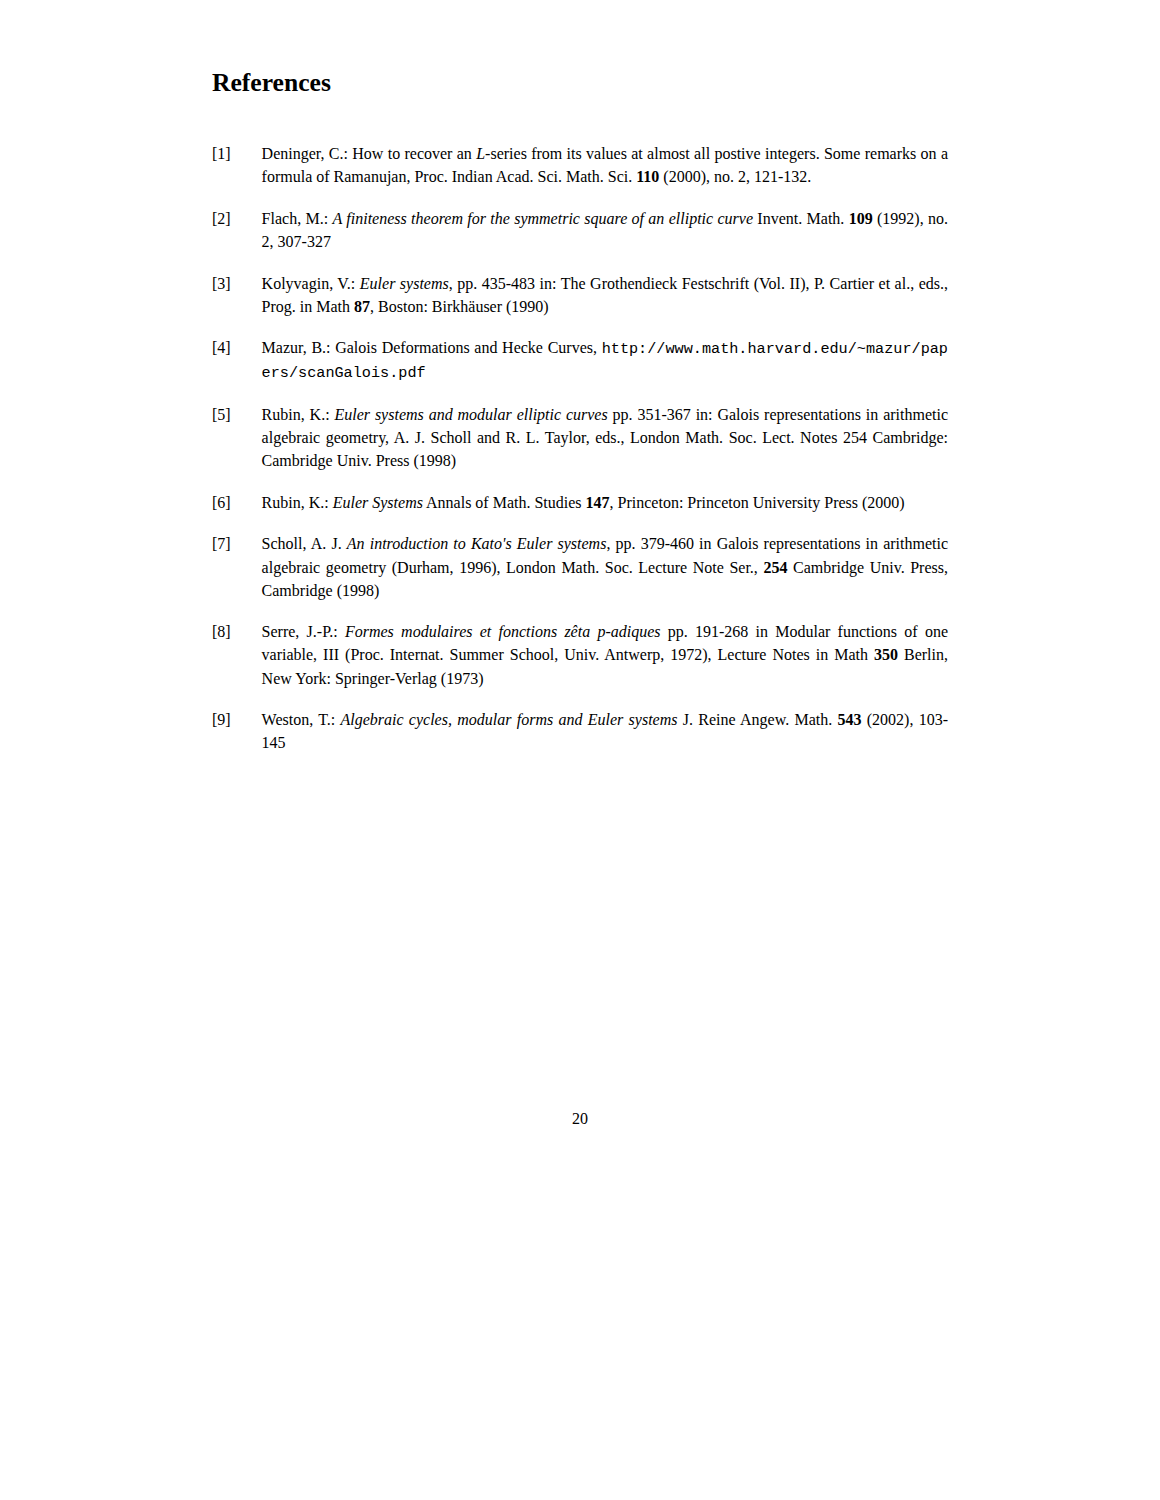References
Deninger, C.: How to recover an L-series from its values at almost all postive integers. Some remarks on a formula of Ramanujan, Proc. Indian Acad. Sci. Math. Sci. 110 (2000), no. 2, 121-132.
Flach, M.: A finiteness theorem for the symmetric square of an elliptic curve Invent. Math. 109 (1992), no. 2, 307-327
Kolyvagin, V.: Euler systems, pp. 435-483 in: The Grothendieck Festschrift (Vol. II), P. Cartier et al., eds., Prog. in Math 87, Boston: Birkhäuser (1990)
Mazur, B.: Galois Deformations and Hecke Curves, http://www.math.harvard.edu/~mazur/papers/scanGalois.pdf
Rubin, K.: Euler systems and modular elliptic curves pp. 351-367 in: Galois representations in arithmetic algebraic geometry, A. J. Scholl and R. L. Taylor, eds., London Math. Soc. Lect. Notes 254 Cambridge: Cambridge Univ. Press (1998)
Rubin, K.: Euler Systems Annals of Math. Studies 147, Princeton: Princeton University Press (2000)
Scholl, A. J. An introduction to Kato's Euler systems, pp. 379-460 in Galois representations in arithmetic algebraic geometry (Durham, 1996), London Math. Soc. Lecture Note Ser., 254 Cambridge Univ. Press, Cambridge (1998)
Serre, J.-P.: Formes modulaires et fonctions zêta p-adiques pp. 191-268 in Modular functions of one variable, III (Proc. Internat. Summer School, Univ. Antwerp, 1972), Lecture Notes in Math 350 Berlin, New York: Springer-Verlag (1973)
Weston, T.: Algebraic cycles, modular forms and Euler systems J. Reine Angew. Math. 543 (2002), 103-145
20